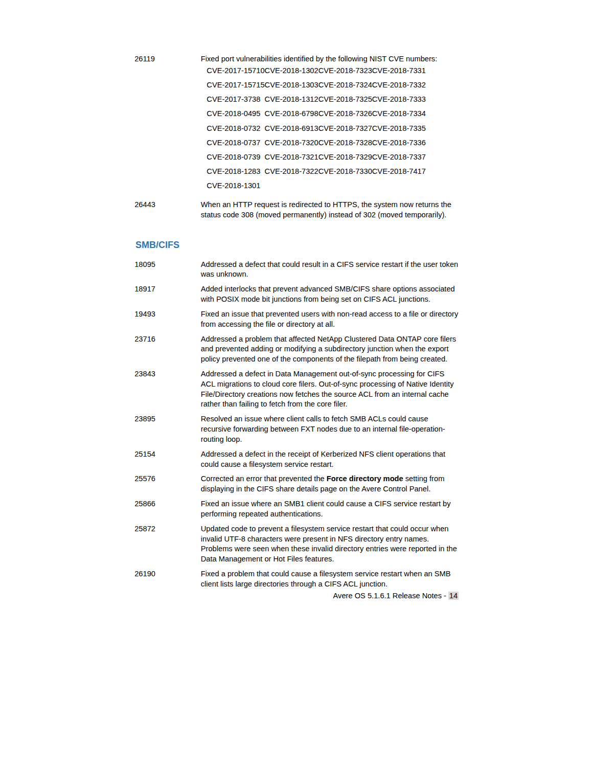| 26119 | Fixed port vulnerabilities identified by the following NIST CVE numbers: / CVE-2017-15710 / CVE-2018-1302 / CVE-2018-7323 / CVE-2018-7331 / / CVE-2017-15715 / CVE-2018-1303 / CVE-2018-7324 / CVE-2018-7332 / / CVE-2017-3738 / CVE-2018-1312 / CVE-2018-7325 / CVE-2018-7333 / / CVE-2018-0495 / CVE-2018-6798 / CVE-2018-7326 / CVE-2018-7334 / / CVE-2018-0732 / CVE-2018-6913 / CVE-2018-7327 / CVE-2018-7335 / / CVE-2018-0737 / CVE-2018-7320 / CVE-2018-7328 / CVE-2018-7336 / / CVE-2018-0739 / CVE-2018-7321 / CVE-2018-7329 / CVE-2018-7337 / / CVE-2018-1283 / CVE-2018-7322 / CVE-2018-7330 / CVE-2018-7417 / / CVE-2018-1301 / / / / |
| 26443 | When an HTTP request is redirected to HTTPS, the system now returns the status code 308 (moved permanently) instead of 302 (moved temporarily). |
SMB/CIFS
| 18095 | Addressed a defect that could result in a CIFS service restart if the user token was unknown. |
| 18917 | Added interlocks that prevent advanced SMB/CIFS share options associated with POSIX mode bit junctions from being set on CIFS ACL junctions. |
| 19493 | Fixed an issue that prevented users with non-read access to a file or directory from accessing the file or directory at all. |
| 23716 | Addressed a problem that affected NetApp Clustered Data ONTAP core filers and prevented adding or modifying a subdirectory junction when the export policy prevented one of the components of the filepath from being created. |
| 23843 | Addressed a defect in Data Management out-of-sync processing for CIFS ACL migrations to cloud core filers. Out-of-sync processing of Native Identity File/Directory creations now fetches the source ACL from an internal cache rather than failing to fetch from the core filer. |
| 23895 | Resolved an issue where client calls to fetch SMB ACLs could cause recursive forwarding between FXT nodes due to an internal file-operation-routing loop. |
| 25154 | Addressed a defect in the receipt of Kerberized NFS client operations that could cause a filesystem service restart. |
| 25576 | Corrected an error that prevented the Force directory mode setting from displaying in the CIFS share details page on the Avere Control Panel. |
| 25866 | Fixed an issue where an SMB1 client could cause a CIFS service restart by performing repeated authentications. |
| 25872 | Updated code to prevent a filesystem service restart that could occur when invalid UTF-8 characters were present in NFS directory entry names. Problems were seen when these invalid directory entries were reported in the Data Management or Hot Files features. |
| 26190 | Fixed a problem that could cause a filesystem service restart when an SMB client lists large directories through a CIFS ACL junction. |
Avere OS 5.1.6.1 Release Notes - 14